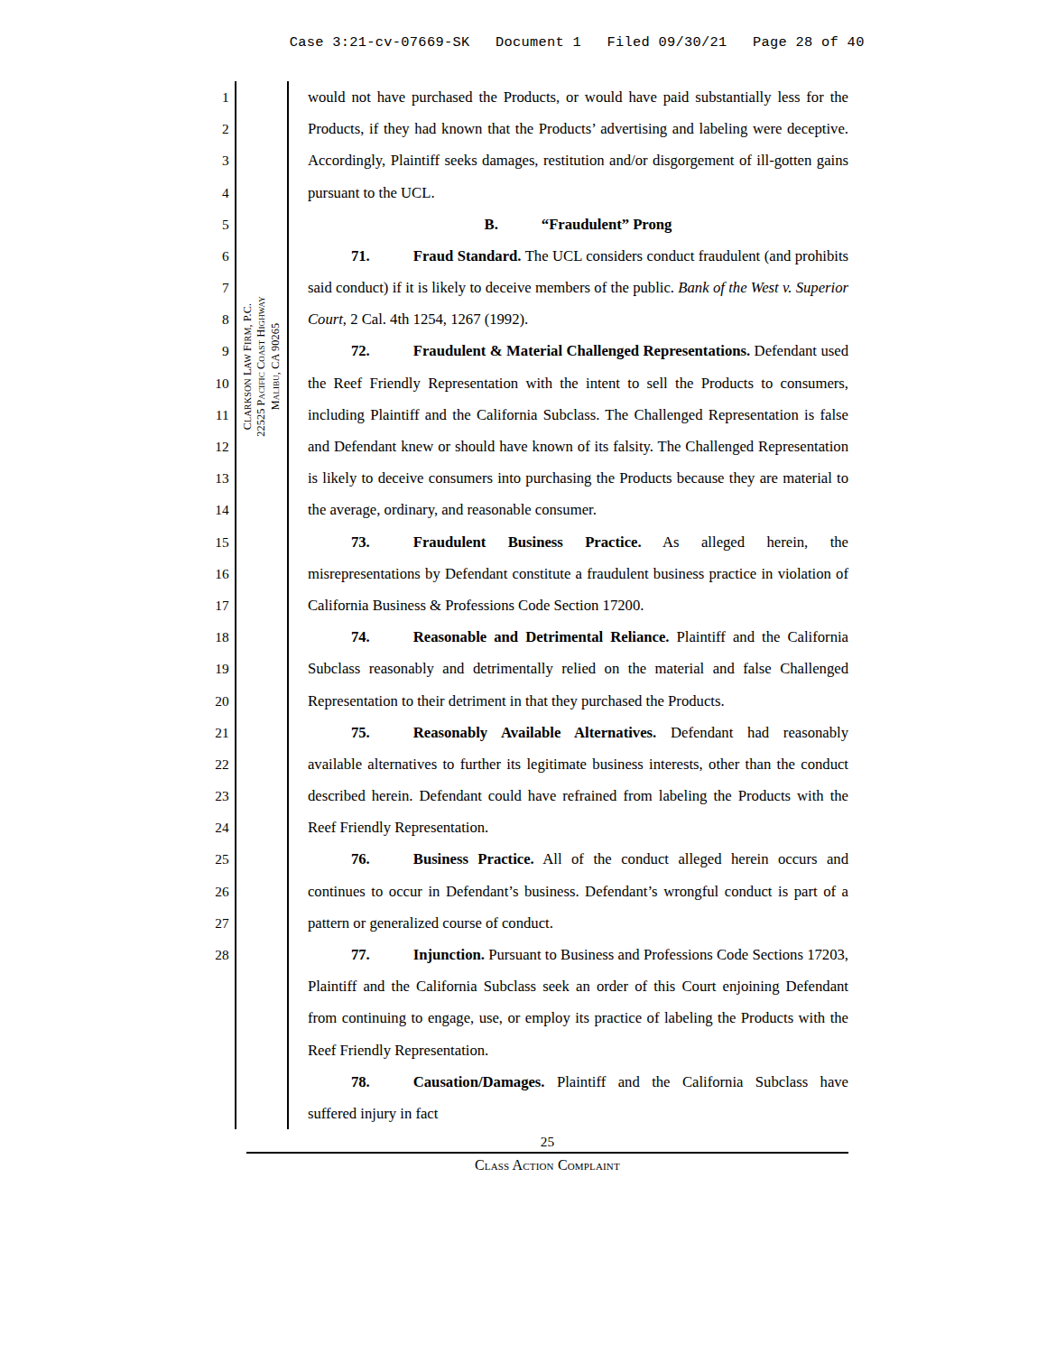Case 3:21-cv-07669-SK Document 1 Filed 09/30/21 Page 28 of 40
1
2
3
4
5
6
7
8
9
10
11
12
13
14
15
16
17
18
19
20
21
22
23
24
25
26
27
28
CLARKSON LAW FIRM, P.C. 22525 Pacific Coast Highway Malibu, CA 90265
would not have purchased the Products, or would have paid substantially less for the Products, if they had known that the Products’ advertising and labeling were deceptive. Accordingly, Plaintiff seeks damages, restitution and/or disgorgement of ill-gotten gains pursuant to the UCL.
B. “Fraudulent” Prong
71. Fraud Standard. The UCL considers conduct fraudulent (and prohibits said conduct) if it is likely to deceive members of the public. Bank of the West v. Superior Court, 2 Cal. 4th 1254, 1267 (1992).
72. Fraudulent & Material Challenged Representations. Defendant used the Reef Friendly Representation with the intent to sell the Products to consumers, including Plaintiff and the California Subclass. The Challenged Representation is false and Defendant knew or should have known of its falsity. The Challenged Representation is likely to deceive consumers into purchasing the Products because they are material to the average, ordinary, and reasonable consumer.
73. Fraudulent Business Practice. As alleged herein, the misrepresentations by Defendant constitute a fraudulent business practice in violation of California Business & Professions Code Section 17200.
74. Reasonable and Detrimental Reliance. Plaintiff and the California Subclass reasonably and detrimentally relied on the material and false Challenged Representation to their detriment in that they purchased the Products.
75. Reasonably Available Alternatives. Defendant had reasonably available alternatives to further its legitimate business interests, other than the conduct described herein. Defendant could have refrained from labeling the Products with the Reef Friendly Representation.
76. Business Practice. All of the conduct alleged herein occurs and continues to occur in Defendant’s business. Defendant’s wrongful conduct is part of a pattern or generalized course of conduct.
77. Injunction. Pursuant to Business and Professions Code Sections 17203, Plaintiff and the California Subclass seek an order of this Court enjoining Defendant from continuing to engage, use, or employ its practice of labeling the Products with the Reef Friendly Representation.
78. Causation/Damages. Plaintiff and the California Subclass have suffered injury in fact
25
Class Action Complaint